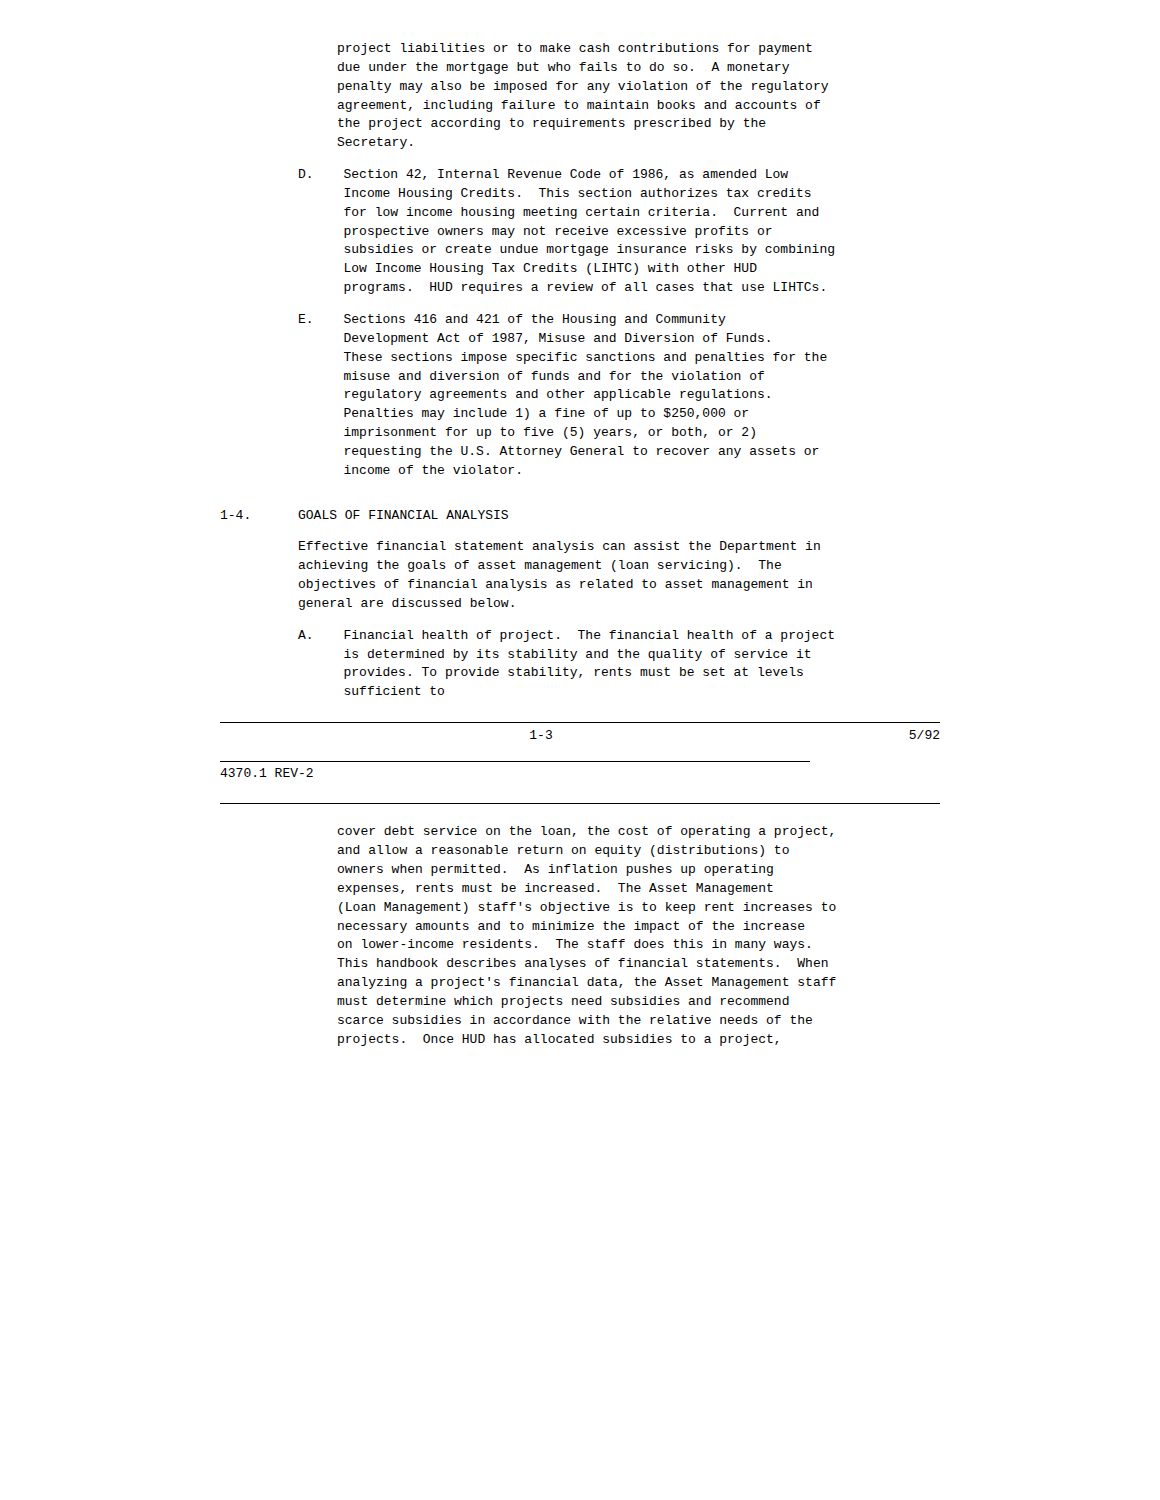project liabilities or to make cash contributions for payment due under the mortgage but who fails to do so. A monetary penalty may also be imposed for any violation of the regulatory agreement, including failure to maintain books and accounts of the project according to requirements prescribed by the Secretary.
D.
Section 42, Internal Revenue Code of 1986, as amended Low Income Housing Credits. This section authorizes tax credits for low income housing meeting certain criteria. Current and prospective owners may not receive excessive profits or subsidies or create undue mortgage insurance risks by combining Low Income Housing Tax Credits (LIHTC) with other HUD programs. HUD requires a review of all cases that use LIHTCs.
E.
Sections 416 and 421 of the Housing and Community Development Act of 1987, Misuse and Diversion of Funds. These sections impose specific sanctions and penalties for the misuse and diversion of funds and for the violation of regulatory agreements and other applicable regulations. Penalties may include 1) a fine of up to $250,000 or imprisonment for up to five (5) years, or both, or 2) requesting the U.S. Attorney General to recover any assets or income of the violator.
1-4.
GOALS OF FINANCIAL ANALYSIS
Effective financial statement analysis can assist the Department in achieving the goals of asset management (loan servicing). The objectives of financial analysis as related to asset management in general are discussed below.
A.
Financial health of project. The financial health of a project is determined by its stability and the quality of service it provides. To provide stability, rents must be set at levels sufficient to
1-3
5/92
4370.1 REV-2
cover debt service on the loan, the cost of operating a project, and allow a reasonable return on equity (distributions) to owners when permitted. As inflation pushes up operating expenses, rents must be increased. The Asset Management (Loan Management) staff's objective is to keep rent increases to necessary amounts and to minimize the impact of the increase on lower-income residents. The staff does this in many ways. This handbook describes analyses of financial statements. When analyzing a project's financial data, the Asset Management staff must determine which projects need subsidies and recommend scarce subsidies in accordance with the relative needs of the projects. Once HUD has allocated subsidies to a project,